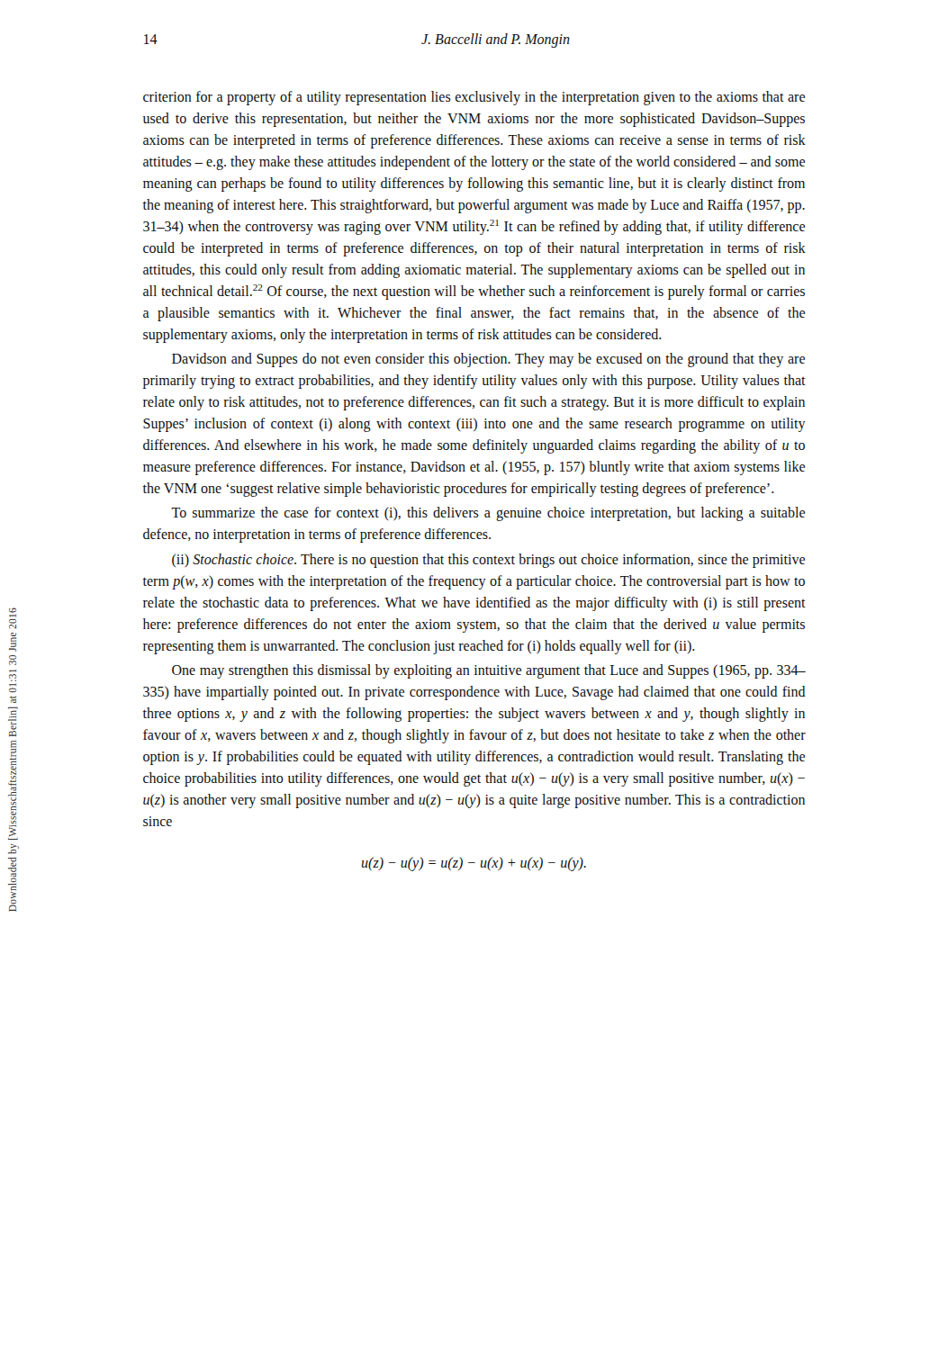Downloaded by [Wissenschaftszentrum Berlin] at 01:31 30 June 2016
14 J. Baccelli and P. Mongin
criterion for a property of a utility representation lies exclusively in the interpretation given to the axioms that are used to derive this representation, but neither the VNM axioms nor the more sophisticated Davidson–Suppes axioms can be interpreted in terms of preference differences. These axioms can receive a sense in terms of risk attitudes – e.g. they make these attitudes independent of the lottery or the state of the world considered – and some meaning can perhaps be found to utility differences by following this semantic line, but it is clearly distinct from the meaning of interest here. This straightforward, but powerful argument was made by Luce and Raiffa (1957, pp. 31–34) when the controversy was raging over VNM utility.21 It can be refined by adding that, if utility difference could be interpreted in terms of preference differences, on top of their natural interpretation in terms of risk attitudes, this could only result from adding axiomatic material. The supplementary axioms can be spelled out in all technical detail.22 Of course, the next question will be whether such a reinforcement is purely formal or carries a plausible semantics with it. Whichever the final answer, the fact remains that, in the absence of the supplementary axioms, only the interpretation in terms of risk attitudes can be considered.
Davidson and Suppes do not even consider this objection. They may be excused on the ground that they are primarily trying to extract probabilities, and they identify utility values only with this purpose. Utility values that relate only to risk attitudes, not to preference differences, can fit such a strategy. But it is more difficult to explain Suppes’ inclusion of context (i) along with context (iii) into one and the same research programme on utility differences. And elsewhere in his work, he made some definitely unguarded claims regarding the ability of u to measure preference differences. For instance, Davidson et al. (1955, p. 157) bluntly write that axiom systems like the VNM one ‘suggest relative simple behavioristic procedures for empirically testing degrees of preference’.
To summarize the case for context (i), this delivers a genuine choice interpretation, but lacking a suitable defence, no interpretation in terms of preference differences.
(ii) Stochastic choice. There is no question that this context brings out choice information, since the primitive term p(w, x) comes with the interpretation of the frequency of a particular choice. The controversial part is how to relate the stochastic data to preferences. What we have identified as the major difficulty with (i) is still present here: preference differences do not enter the axiom system, so that the claim that the derived u value permits representing them is unwarranted. The conclusion just reached for (i) holds equally well for (ii).
One may strengthen this dismissal by exploiting an intuitive argument that Luce and Suppes (1965, pp. 334–335) have impartially pointed out. In private correspondence with Luce, Savage had claimed that one could find three options x, y and z with the following properties: the subject wavers between x and y, though slightly in favour of x, wavers between x and z, though slightly in favour of z, but does not hesitate to take z when the other option is y. If probabilities could be equated with utility differences, a contradiction would result. Translating the choice probabilities into utility differences, one would get that u(x) − u(y) is a very small positive number, u(x) − u(z) is another very small positive number and u(z) − u(y) is a quite large positive number. This is a contradiction since
u(z) − u(y) = u(z) − u(x) + u(x) − u(y).